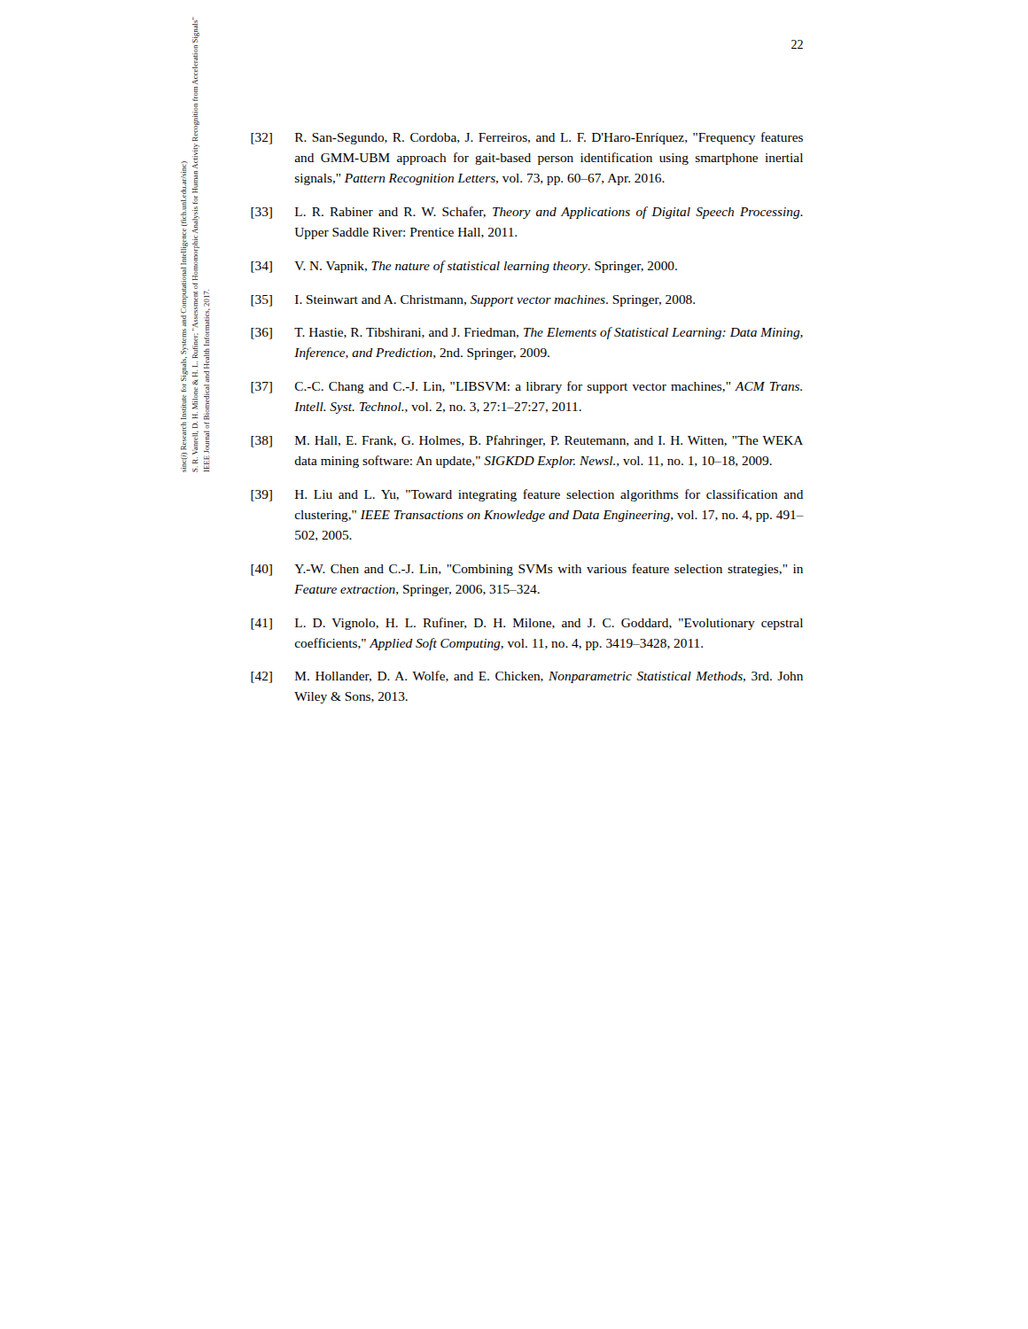22
sinc(i) Research Institute for Signals, Systems and Computational Intelligence (fich.unl.edu.ar/sinc)
S. R. Vanrell, D. H. Milone & H. L. Rufiner; "Assessment of Homomorphic Analysis for Human Activity Recognition from Acceleration Signals"
IEEE Journal of Biomedical and Health Informatics, 2017.
[32] R. San-Segundo, R. Cordoba, J. Ferreiros, and L. F. D'Haro-Enríquez, "Frequency features and GMM-UBM approach for gait-based person identification using smartphone inertial signals," Pattern Recognition Letters, vol. 73, pp. 60–67, Apr. 2016.
[33] L. R. Rabiner and R. W. Schafer, Theory and Applications of Digital Speech Processing. Upper Saddle River: Prentice Hall, 2011.
[34] V. N. Vapnik, The nature of statistical learning theory. Springer, 2000.
[35] I. Steinwart and A. Christmann, Support vector machines. Springer, 2008.
[36] T. Hastie, R. Tibshirani, and J. Friedman, The Elements of Statistical Learning: Data Mining, Inference, and Prediction, 2nd. Springer, 2009.
[37] C.-C. Chang and C.-J. Lin, "LIBSVM: a library for support vector machines," ACM Trans. Intell. Syst. Technol., vol. 2, no. 3, 27:1–27:27, 2011.
[38] M. Hall, E. Frank, G. Holmes, B. Pfahringer, P. Reutemann, and I. H. Witten, "The WEKA data mining software: An update," SIGKDD Explor. Newsl., vol. 11, no. 1, 10–18, 2009.
[39] H. Liu and L. Yu, "Toward integrating feature selection algorithms for classification and clustering," IEEE Transactions on Knowledge and Data Engineering, vol. 17, no. 4, pp. 491–502, 2005.
[40] Y.-W. Chen and C.-J. Lin, "Combining SVMs with various feature selection strategies," in Feature extraction, Springer, 2006, 315–324.
[41] L. D. Vignolo, H. L. Rufiner, D. H. Milone, and J. C. Goddard, "Evolutionary cepstral coefficients," Applied Soft Computing, vol. 11, no. 4, pp. 3419–3428, 2011.
[42] M. Hollander, D. A. Wolfe, and E. Chicken, Nonparametric Statistical Methods, 3rd. John Wiley & Sons, 2013.